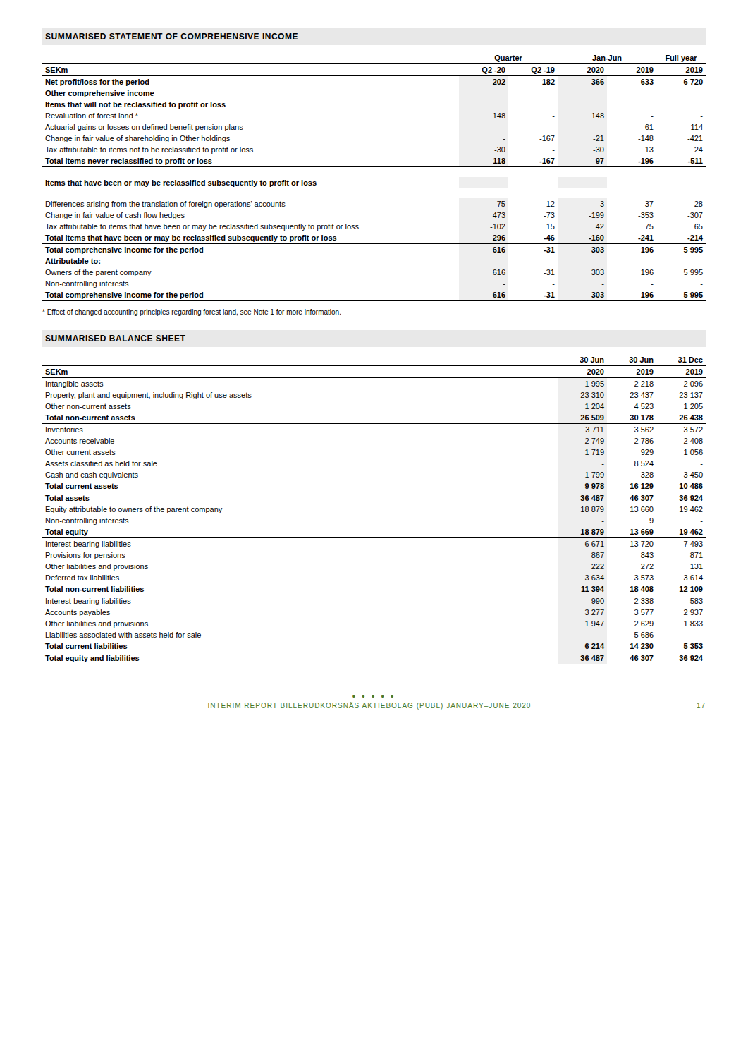SUMMARISED STATEMENT OF COMPREHENSIVE INCOME
| | Quarter | Jan-Jun | Full year |
| --- | --- | --- | --- |
| SEKm | Q2 -20 | Q2 -19 | 2020 | 2019 | 2019 |
| Net profit/loss for the period | 202 | 182 | 366 | 633 | 6 720 |
| Other comprehensive income | | | | | |
| Items that will not be reclassified to profit or loss | | | | | |
| Revaluation of forest land * | 148 | - | 148 | - | - |
| Actuarial gains or losses on defined benefit pension plans | - | - | - | -61 | -114 |
| Change in fair value of shareholding in Other holdings | - | -167 | -21 | -148 | -421 |
| Tax attributable to items not to be reclassified to profit or loss | -30 | - | -30 | 13 | 24 |
| Total items never reclassified to profit or loss | 118 | -167 | 97 | -196 | -511 |
| Items that have been or may be reclassified subsequently to profit or loss | | | | | |
| Differences arising from the translation of foreign operations' accounts | -75 | 12 | -3 | 37 | 28 |
| Change in fair value of cash flow hedges | 473 | -73 | -199 | -353 | -307 |
| Tax attributable to items that have been or may be reclassified subsequently to profit or loss | -102 | 15 | 42 | 75 | 65 |
| Total items that have been or may be reclassified subsequently to profit or loss | 296 | -46 | -160 | -241 | -214 |
| Total comprehensive income for the period | 616 | -31 | 303 | 196 | 5 995 |
| Attributable to: | | | | | |
| Owners of the parent company | 616 | -31 | 303 | 196 | 5 995 |
| Non-controlling interests | - | - | - | - | - |
| Total comprehensive income for the period | 616 | -31 | 303 | 196 | 5 995 |
* Effect of changed accounting principles regarding forest land, see Note 1 for more information.
SUMMARISED BALANCE SHEET
| | 30 Jun | 30 Jun | 31 Dec |
| --- | --- | --- | --- |
| SEKm | 2020 | 2019 | 2019 |
| Intangible assets | 1 995 | 2 218 | 2 096 |
| Property, plant and equipment, including Right of use assets | 23 310 | 23 437 | 23 137 |
| Other non-current assets | 1 204 | 4 523 | 1 205 |
| Total non-current assets | 26 509 | 30 178 | 26 438 |
| Inventories | 3 711 | 3 562 | 3 572 |
| Accounts receivable | 2 749 | 2 786 | 2 408 |
| Other current assets | 1 719 | 929 | 1 056 |
| Assets classified as held for sale | - | 8 524 | - |
| Cash and cash equivalents | 1 799 | 328 | 3 450 |
| Total current assets | 9 978 | 16 129 | 10 486 |
| Total assets | 36 487 | 46 307 | 36 924 |
| Equity attributable to owners of the parent company | 18 879 | 13 660 | 19 462 |
| Non-controlling interests | - | 9 | - |
| Total equity | 18 879 | 13 669 | 19 462 |
| Interest-bearing liabilities | 6 671 | 13 720 | 7 493 |
| Provisions for pensions | 867 | 843 | 871 |
| Other liabilities and provisions | 222 | 272 | 131 |
| Deferred tax liabilities | 3 634 | 3 573 | 3 614 |
| Total non-current liabilities | 11 394 | 18 408 | 12 109 |
| Interest-bearing liabilities | 990 | 2 338 | 583 |
| Accounts payables | 3 277 | 3 577 | 2 937 |
| Other liabilities and provisions | 1 947 | 2 629 | 1 833 |
| Liabilities associated with assets held for sale | - | 5 686 | - |
| Total current liabilities | 6 214 | 14 230 | 5 353 |
| Total equity and liabilities | 36 487 | 46 307 | 36 924 |
• • • • •
INTERIM REPORT BILLERUDKORSNÄS AKTIEBOLAG (PUBL) JANUARY–JUNE 2020 17